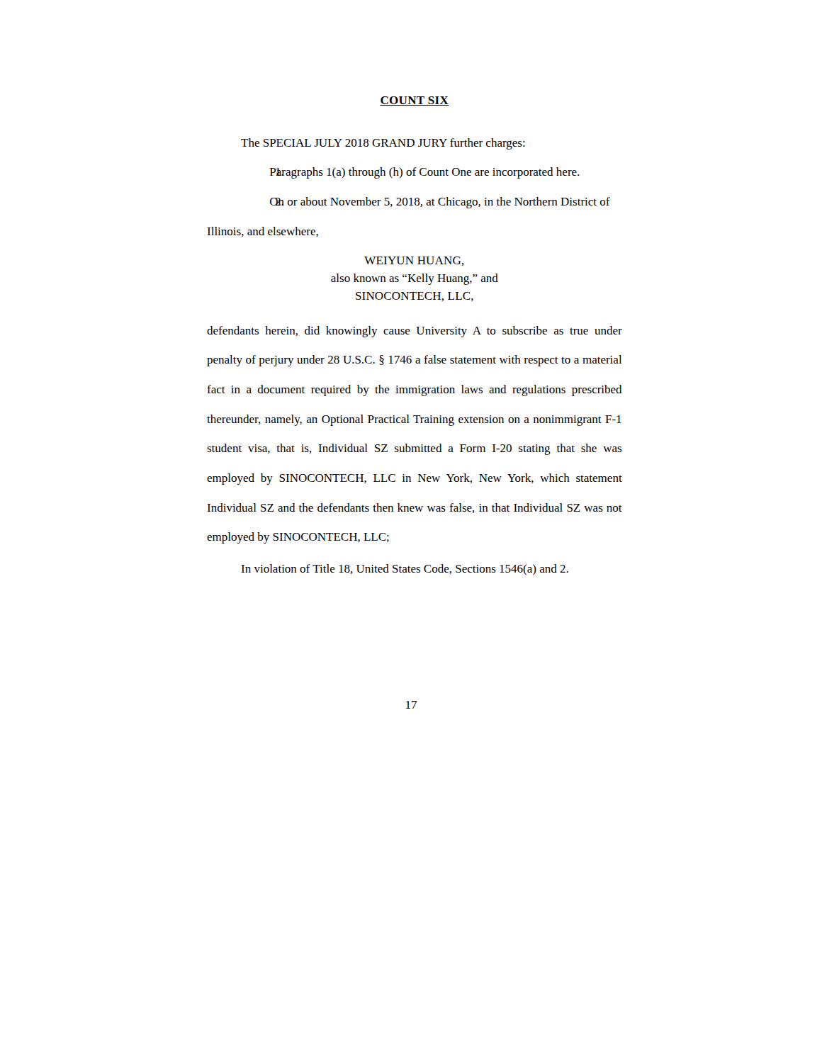COUNT SIX
The SPECIAL JULY 2018 GRAND JURY further charges:
1. Paragraphs 1(a) through (h) of Count One are incorporated here.
2. On or about November 5, 2018, at Chicago, in the Northern District of
Illinois, and elsewhere,
WEIYUN HUANG,
also known as “Kelly Huang,” and
SINOCONTECH, LLC,
defendants herein, did knowingly cause University A to subscribe as true under penalty of perjury under 28 U.S.C. § 1746 a false statement with respect to a material fact in a document required by the immigration laws and regulations prescribed thereunder, namely, an Optional Practical Training extension on a nonimmigrant F-1 student visa, that is, Individual SZ submitted a Form I-20 stating that she was employed by SINOCONTECH, LLC in New York, New York, which statement Individual SZ and the defendants then knew was false, in that Individual SZ was not employed by SINOCONTECH, LLC;
In violation of Title 18, United States Code, Sections 1546(a) and 2.
17